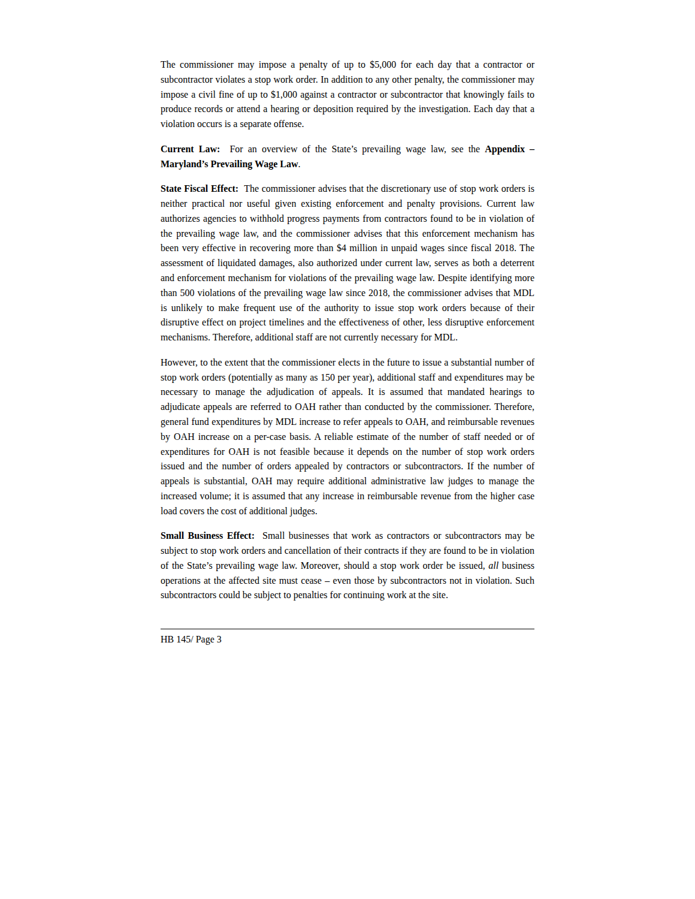The commissioner may impose a penalty of up to $5,000 for each day that a contractor or subcontractor violates a stop work order. In addition to any other penalty, the commissioner may impose a civil fine of up to $1,000 against a contractor or subcontractor that knowingly fails to produce records or attend a hearing or deposition required by the investigation. Each day that a violation occurs is a separate offense.
Current Law: For an overview of the State’s prevailing wage law, see the Appendix – Maryland’s Prevailing Wage Law.
State Fiscal Effect: The commissioner advises that the discretionary use of stop work orders is neither practical nor useful given existing enforcement and penalty provisions. Current law authorizes agencies to withhold progress payments from contractors found to be in violation of the prevailing wage law, and the commissioner advises that this enforcement mechanism has been very effective in recovering more than $4 million in unpaid wages since fiscal 2018. The assessment of liquidated damages, also authorized under current law, serves as both a deterrent and enforcement mechanism for violations of the prevailing wage law. Despite identifying more than 500 violations of the prevailing wage law since 2018, the commissioner advises that MDL is unlikely to make frequent use of the authority to issue stop work orders because of their disruptive effect on project timelines and the effectiveness of other, less disruptive enforcement mechanisms. Therefore, additional staff are not currently necessary for MDL.
However, to the extent that the commissioner elects in the future to issue a substantial number of stop work orders (potentially as many as 150 per year), additional staff and expenditures may be necessary to manage the adjudication of appeals. It is assumed that mandated hearings to adjudicate appeals are referred to OAH rather than conducted by the commissioner. Therefore, general fund expenditures by MDL increase to refer appeals to OAH, and reimbursable revenues by OAH increase on a per-case basis. A reliable estimate of the number of staff needed or of expenditures for OAH is not feasible because it depends on the number of stop work orders issued and the number of orders appealed by contractors or subcontractors. If the number of appeals is substantial, OAH may require additional administrative law judges to manage the increased volume; it is assumed that any increase in reimbursable revenue from the higher case load covers the cost of additional judges.
Small Business Effect: Small businesses that work as contractors or subcontractors may be subject to stop work orders and cancellation of their contracts if they are found to be in violation of the State’s prevailing wage law. Moreover, should a stop work order be issued, all business operations at the affected site must cease – even those by subcontractors not in violation. Such subcontractors could be subject to penalties for continuing work at the site.
HB 145/ Page 3